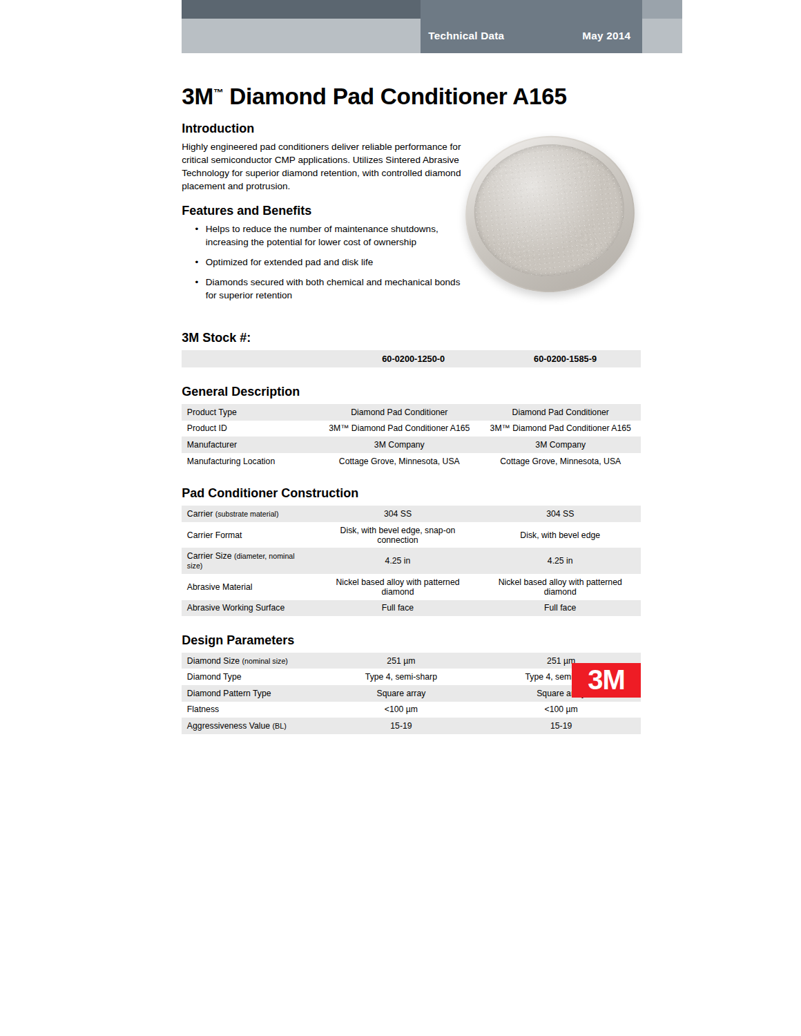Technical Data May 2014
3M™ Diamond Pad Conditioner A165
Introduction
Highly engineered pad conditioners deliver reliable performance for critical semiconductor CMP applications. Utilizes Sintered Abrasive Technology for superior diamond retention, with controlled diamond placement and protrusion.
Features and Benefits
Helps to reduce the number of maintenance shutdowns, increasing the potential for lower cost of ownership
Optimized for extended pad and disk life
Diamonds secured with both chemical and mechanical bonds for superior retention
3M Stock #:
| | 60-0200-1250-0 | 60-0200-1585-9 |
General Description
| Product Type | Diamond Pad Conditioner | Diamond Pad Conditioner |
| Product ID | 3M™ Diamond Pad Conditioner A165 | 3M™ Diamond Pad Conditioner A165 |
| Manufacturer | 3M Company | 3M Company |
| Manufacturing Location | Cottage Grove, Minnesota, USA | Cottage Grove, Minnesota, USA |
Pad Conditioner Construction
| Carrier (substrate material) | 304 SS | 304 SS |
| Carrier Format | Disk, with bevel edge, snap-on connection | Disk, with bevel edge |
| Carrier Size (diameter, nominal size) | 4.25 in | 4.25 in |
| Abrasive Material | Nickel based alloy with patterned diamond | Nickel based alloy with patterned diamond |
| Abrasive Working Surface | Full face | Full face |
Design Parameters
| Diamond Size (nominal size) | 251 µm | 251 µm |
| Diamond Type | Type 4, semi-sharp | Type 4, semi-sharp |
| Diamond Pattern Type | Square array | Square array |
| Flatness | <100 µm | <100 µm |
| Aggressiveness Value (BL) | 15-19 | 15-19 |
3M